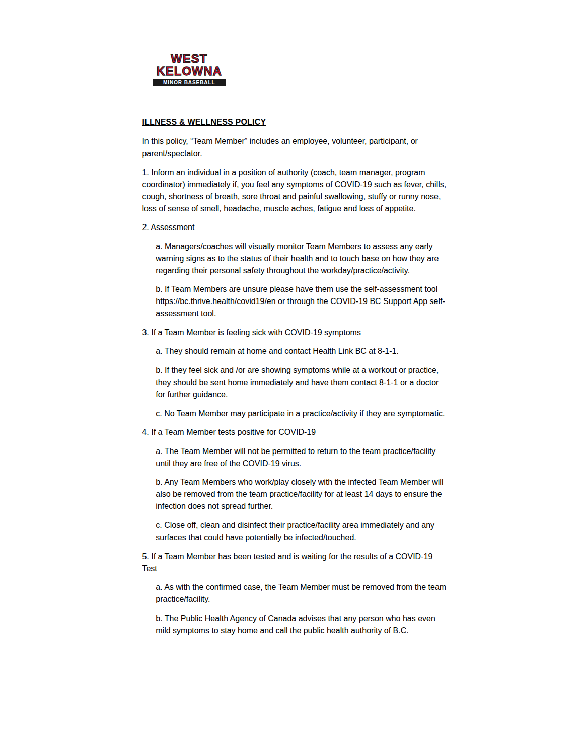WEST KELOWNA MINOR BASEBALL
ILLNESS & WELLNESS POLICY
In this policy, “Team Member” includes an employee, volunteer, participant, or parent/spectator.
1. Inform an individual in a position of authority (coach, team manager, program coordinator) immediately if, you feel any symptoms of COVID-19 such as fever, chills, cough, shortness of breath, sore throat and painful swallowing, stuffy or runny nose, loss of sense of smell, headache, muscle aches, fatigue and loss of appetite.
2. Assessment
a. Managers/coaches will visually monitor Team Members to assess any early warning signs as to the status of their health and to touch base on how they are regarding their personal safety throughout the workday/practice/activity.
b. If Team Members are unsure please have them use the self-assessment tool https://bc.thrive.health/covid19/en or through the COVID-19 BC Support App self- assessment tool.
3. If a Team Member is feeling sick with COVID-19 symptoms
a. They should remain at home and contact Health Link BC at 8-1-1.
b. If they feel sick and /or are showing symptoms while at a workout or practice, they should be sent home immediately and have them contact 8-1-1 or a doctor for further guidance.
c. No Team Member may participate in a practice/activity if they are symptomatic.
4. If a Team Member tests positive for COVID-19
a. The Team Member will not be permitted to return to the team practice/facility until they are free of the COVID-19 virus.
b. Any Team Members who work/play closely with the infected Team Member will also be removed from the team practice/facility for at least 14 days to ensure the infection does not spread further.
c. Close off, clean and disinfect their practice/facility area immediately and any surfaces that could have potentially be infected/touched.
5. If a Team Member has been tested and is waiting for the results of a COVID-19 Test
a. As with the confirmed case, the Team Member must be removed from the team practice/facility.
b. The Public Health Agency of Canada advises that any person who has even mild symptoms to stay home and call the public health authority of B.C.